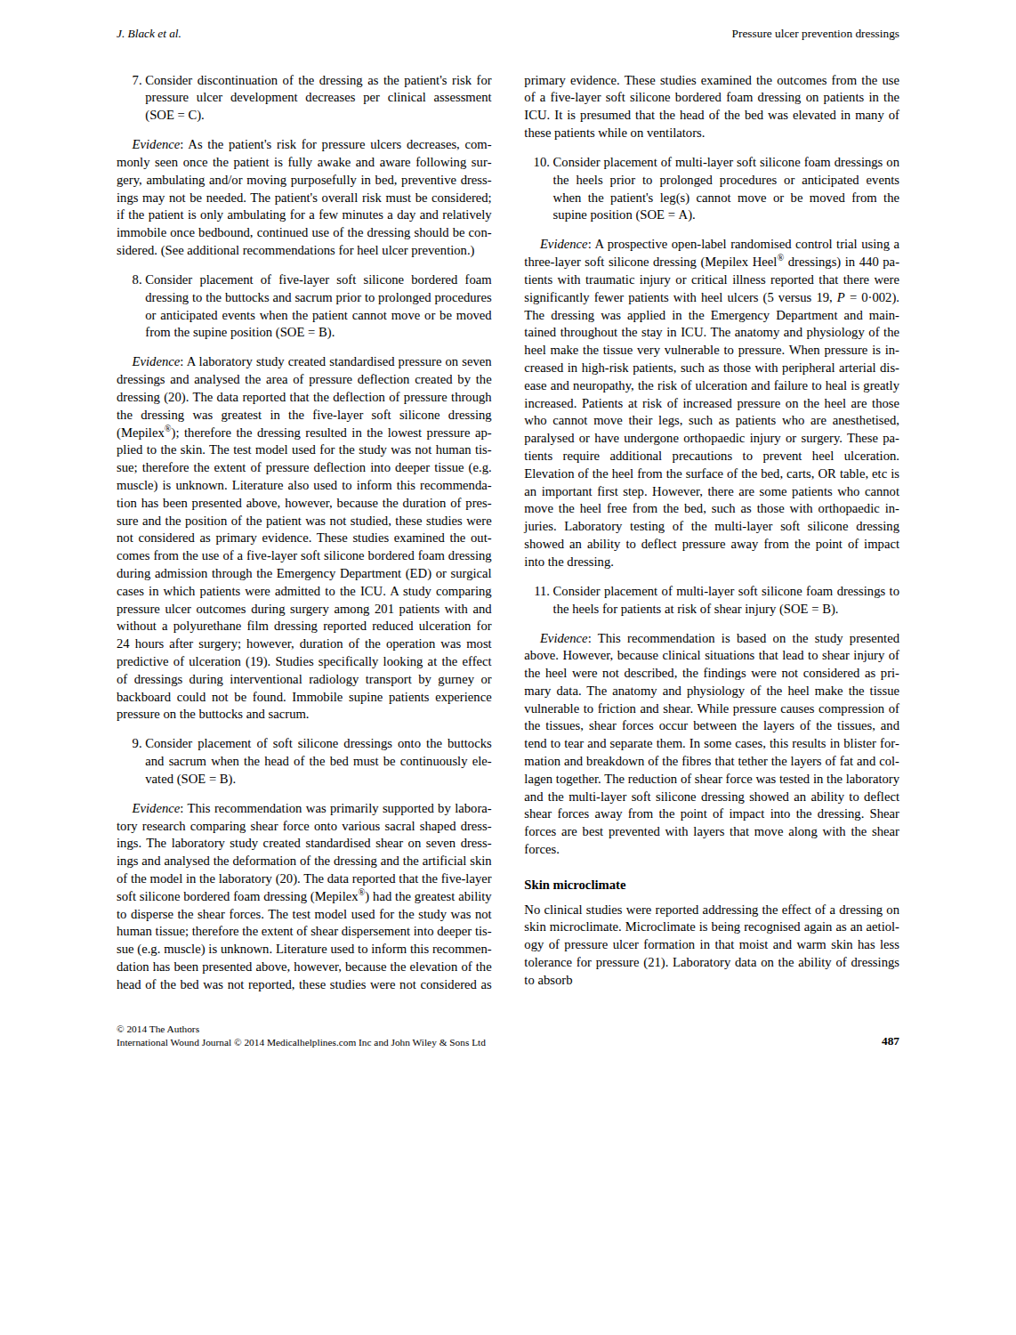J. Black et al.
Pressure ulcer prevention dressings
Consider discontinuation of the dressing as the patient's risk for pressure ulcer development decreases per clinical assessment (SOE = C).
Evidence: As the patient's risk for pressure ulcers decreases, commonly seen once the patient is fully awake and aware following surgery, ambulating and/or moving purposefully in bed, preventive dressings may not be needed. The patient's overall risk must be considered; if the patient is only ambulating for a few minutes a day and relatively immobile once bedbound, continued use of the dressing should be considered. (See additional recommendations for heel ulcer prevention.)
Consider placement of five-layer soft silicone bordered foam dressing to the buttocks and sacrum prior to prolonged procedures or anticipated events when the patient cannot move or be moved from the supine position (SOE = B).
Evidence: A laboratory study created standardised pressure on seven dressings and analysed the area of pressure deflection created by the dressing (20). The data reported that the deflection of pressure through the dressing was greatest in the five-layer soft silicone dressing (Mepilex®); therefore the dressing resulted in the lowest pressure applied to the skin. The test model used for the study was not human tissue; therefore the extent of pressure deflection into deeper tissue (e.g. muscle) is unknown. Literature also used to inform this recommendation has been presented above, however, because the duration of pressure and the position of the patient was not studied, these studies were not considered as primary evidence. These studies examined the outcomes from the use of a five-layer soft silicone bordered foam dressing during admission through the Emergency Department (ED) or surgical cases in which patients were admitted to the ICU. A study comparing pressure ulcer outcomes during surgery among 201 patients with and without a polyurethane film dressing reported reduced ulceration for 24 hours after surgery; however, duration of the operation was most predictive of ulceration (19). Studies specifically looking at the effect of dressings during interventional radiology transport by gurney or backboard could not be found. Immobile supine patients experience pressure on the buttocks and sacrum.
Consider placement of soft silicone dressings onto the buttocks and sacrum when the head of the bed must be continuously elevated (SOE = B).
Evidence: This recommendation was primarily supported by laboratory research comparing shear force onto various sacral shaped dressings. The laboratory study created standardised shear on seven dressings and analysed the deformation of the dressing and the artificial skin of the model in the laboratory (20). The data reported that the five-layer soft silicone bordered foam dressing (Mepilex®) had the greatest ability to disperse the shear forces. The test model used for the study was not human tissue; therefore the extent of shear dispersement into deeper tissue (e.g. muscle) is unknown. Literature used to inform this recommendation has been presented above, however, because the elevation of the head of the bed was not reported, these studies were not considered as primary evidence. These studies examined the outcomes from the use of a five-layer soft silicone bordered foam dressing on patients in the ICU. It is presumed that the head of the bed was elevated in many of these patients while on ventilators.
Consider placement of multi-layer soft silicone foam dressings on the heels prior to prolonged procedures or anticipated events when the patient's leg(s) cannot move or be moved from the supine position (SOE = A).
Evidence: A prospective open-label randomised control trial using a three-layer soft silicone dressing (Mepilex Heel® dressings) in 440 patients with traumatic injury or critical illness reported that there were significantly fewer patients with heel ulcers (5 versus 19, P = 0·002). The dressing was applied in the Emergency Department and maintained throughout the stay in ICU. The anatomy and physiology of the heel make the tissue very vulnerable to pressure. When pressure is increased in high-risk patients, such as those with peripheral arterial disease and neuropathy, the risk of ulceration and failure to heal is greatly increased. Patients at risk of increased pressure on the heel are those who cannot move their legs, such as patients who are anesthetised, paralysed or have undergone orthopaedic injury or surgery. These patients require additional precautions to prevent heel ulceration. Elevation of the heel from the surface of the bed, carts, OR table, etc is an important first step. However, there are some patients who cannot move the heel free from the bed, such as those with orthopaedic injuries. Laboratory testing of the multi-layer soft silicone dressing showed an ability to deflect pressure away from the point of impact into the dressing.
Consider placement of multi-layer soft silicone foam dressings to the heels for patients at risk of shear injury (SOE = B).
Evidence: This recommendation is based on the study presented above. However, because clinical situations that lead to shear injury of the heel were not described, the findings were not considered as primary data. The anatomy and physiology of the heel make the tissue vulnerable to friction and shear. While pressure causes compression of the tissues, shear forces occur between the layers of the tissues, and tend to tear and separate them. In some cases, this results in blister formation and breakdown of the fibres that tether the layers of fat and collagen together. The reduction of shear force was tested in the laboratory and the multi-layer soft silicone dressing showed an ability to deflect shear forces away from the point of impact into the dressing. Shear forces are best prevented with layers that move along with the shear forces.
Skin microclimate
No clinical studies were reported addressing the effect of a dressing on skin microclimate. Microclimate is being recognised again as an aetiology of pressure ulcer formation in that moist and warm skin has less tolerance for pressure (21). Laboratory data on the ability of dressings to absorb
© 2014 The Authors
International Wound Journal © 2014 Medicalhelplines.com Inc and John Wiley & Sons Ltd
487